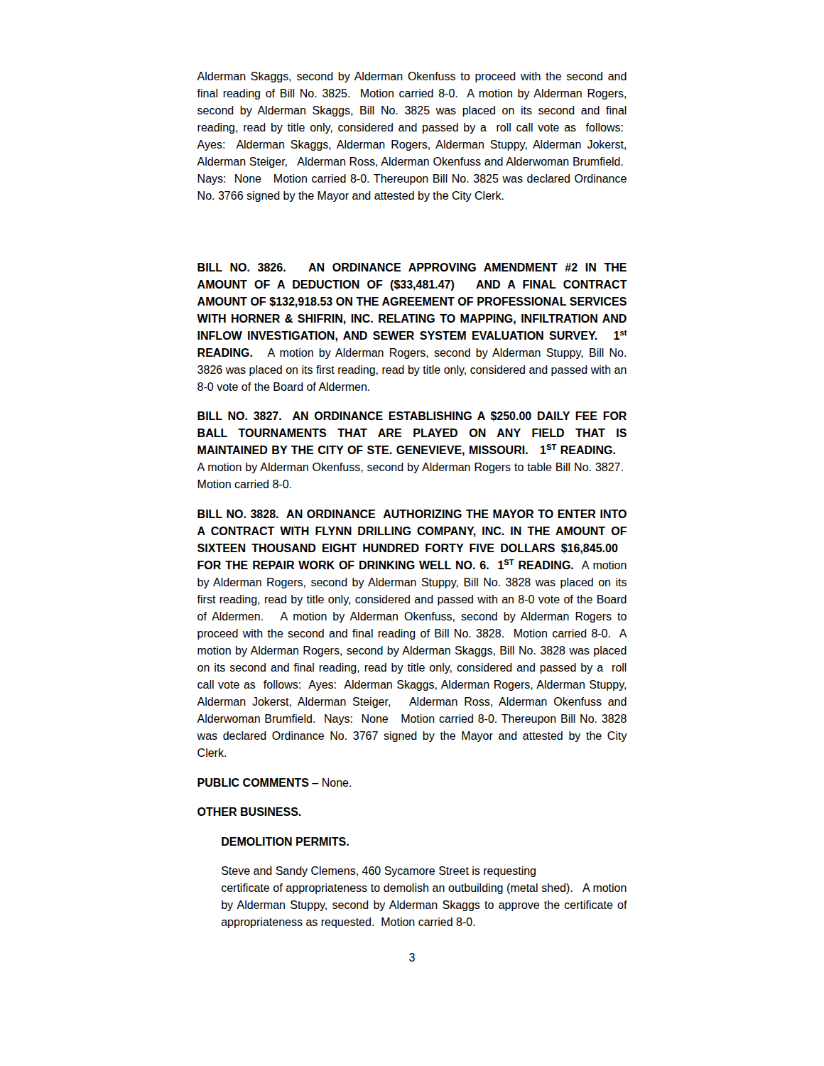Alderman Skaggs, second by Alderman Okenfuss to proceed with the second and final reading of Bill No. 3825. Motion carried 8-0. A motion by Alderman Rogers, second by Alderman Skaggs, Bill No. 3825 was placed on its second and final reading, read by title only, considered and passed by a roll call vote as follows: Ayes: Alderman Skaggs, Alderman Rogers, Alderman Stuppy, Alderman Jokerst, Alderman Steiger, Alderman Ross, Alderman Okenfuss and Alderwoman Brumfield. Nays: None Motion carried 8-0. Thereupon Bill No. 3825 was declared Ordinance No. 3766 signed by the Mayor and attested by the City Clerk.
BILL NO. 3826. AN ORDINANCE APPROVING AMENDMENT #2 IN THE AMOUNT OF A DEDUCTION OF ($33,481.47) AND A FINAL CONTRACT AMOUNT OF $132,918.53 ON THE AGREEMENT OF PROFESSIONAL SERVICES WITH HORNER & SHIFRIN, INC. RELATING TO MAPPING, INFILTRATION AND INFLOW INVESTIGATION, AND SEWER SYSTEM EVALUATION SURVEY. 1st READING. A motion by Alderman Rogers, second by Alderman Stuppy, Bill No. 3826 was placed on its first reading, read by title only, considered and passed with an 8-0 vote of the Board of Aldermen.
BILL NO. 3827. AN ORDINANCE ESTABLISHING A $250.00 DAILY FEE FOR BALL TOURNAMENTS THAT ARE PLAYED ON ANY FIELD THAT IS MAINTAINED BY THE CITY OF STE. GENEVIEVE, MISSOURI. 1ST READING. A motion by Alderman Okenfuss, second by Alderman Rogers to table Bill No. 3827. Motion carried 8-0.
BILL NO. 3828. AN ORDINANCE AUTHORIZING THE MAYOR TO ENTER INTO A CONTRACT WITH FLYNN DRILLING COMPANY, INC. IN THE AMOUNT OF SIXTEEN THOUSAND EIGHT HUNDRED FORTY FIVE DOLLARS $16,845.00 FOR THE REPAIR WORK OF DRINKING WELL NO. 6. 1ST READING. A motion by Alderman Rogers, second by Alderman Stuppy, Bill No. 3828 was placed on its first reading, read by title only, considered and passed with an 8-0 vote of the Board of Aldermen. A motion by Alderman Okenfuss, second by Alderman Rogers to proceed with the second and final reading of Bill No. 3828. Motion carried 8-0. A motion by Alderman Rogers, second by Alderman Skaggs, Bill No. 3828 was placed on its second and final reading, read by title only, considered and passed by a roll call vote as follows: Ayes: Alderman Skaggs, Alderman Rogers, Alderman Stuppy, Alderman Jokerst, Alderman Steiger, Alderman Ross, Alderman Okenfuss and Alderwoman Brumfield. Nays: None Motion carried 8-0. Thereupon Bill No. 3828 was declared Ordinance No. 3767 signed by the Mayor and attested by the City Clerk.
PUBLIC COMMENTS – None.
OTHER BUSINESS.
DEMOLITION PERMITS.
Steve and Sandy Clemens, 460 Sycamore Street is requesting
certificate of appropriateness to demolish an outbuilding (metal shed). A motion by Alderman Stuppy, second by Alderman Skaggs to approve the certificate of appropriateness as requested. Motion carried 8-0.
3